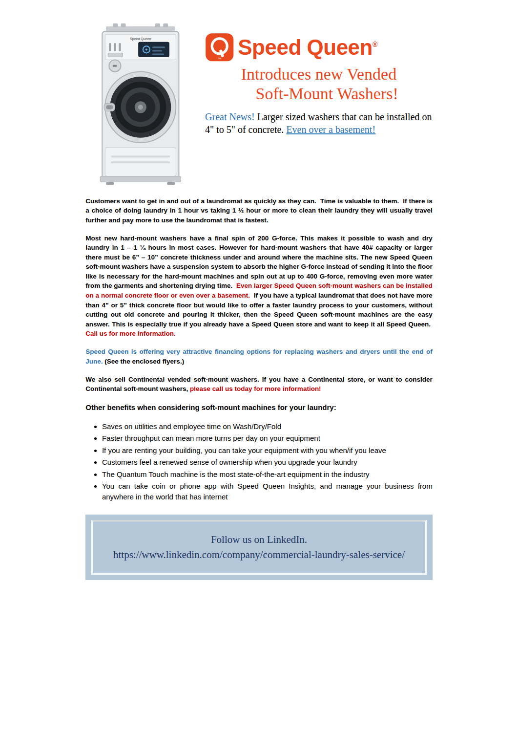Speed Queen
™ Speed Queen®
Introduces new Vended Soft-Mount Washers!
Great News! Larger sized washers that can be installed on 4" to 5" of concrete. Even over a basement!
Customers want to get in and out of a laundromat as quickly as they can. Time is valuable to them. If there is a choice of doing laundry in 1 hour vs taking 1 ½ hour or more to clean their laundry they will usually travel further and pay more to use the laundromat that is fastest.
Most new hard-mount washers have a final spin of 200 G-force. This makes it possible to wash and dry laundry in 1 – 1 ¼ hours in most cases. However for hard-mount washers that have 40# capacity or larger there must be 6” – 10” concrete thickness under and around where the machine sits. The new Speed Queen soft-mount washers have a suspension system to absorb the higher G-force instead of sending it into the floor like is necessary for the hard-mount machines and spin out at up to 400 G-force, removing even more water from the garments and shortening drying time. Even larger Speed Queen soft-mount washers can be installed on a normal concrete floor or even over a basement. If you have a typical laundromat that does not have more than 4” or 5” thick concrete floor but would like to offer a faster laundry process to your customers, without cutting out old concrete and pouring it thicker, then the Speed Queen soft-mount machines are the easy answer. This is especially true if you already have a Speed Queen store and want to keep it all Speed Queen. Call us for more information.
Speed Queen is offering very attractive financing options for replacing washers and dryers until the end of June. (See the enclosed flyers.)
We also sell Continental vended soft-mount washers. If you have a Continental store, or want to consider Continental soft-mount washers, please call us today for more information!
Other benefits when considering soft-mount machines for your laundry:
Saves on utilities and employee time on Wash/Dry/Fold
Faster throughput can mean more turns per day on your equipment
If you are renting your building, you can take your equipment with you when/if you leave
Customers feel a renewed sense of ownership when you upgrade your laundry
The Quantum Touch machine is the most state-of-the-art equipment in the industry
You can take coin or phone app with Speed Queen Insights, and manage your business from anywhere in the world that has internet
Follow us on LinkedIn.
https://www.linkedin.com/company/commercial-laundry-sales-service/